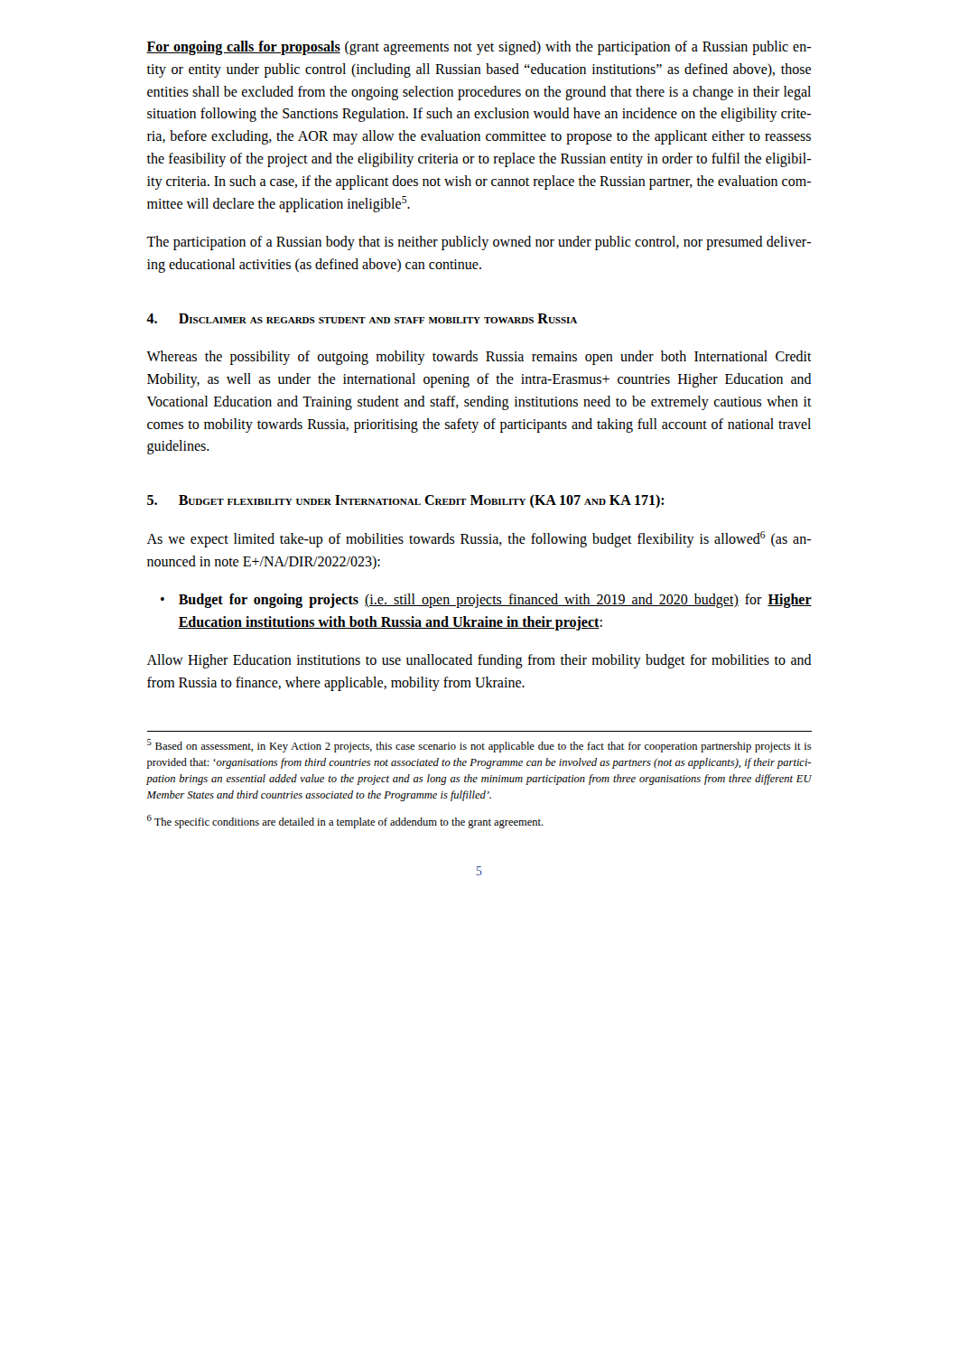For ongoing calls for proposals (grant agreements not yet signed) with the participation of a Russian public entity or entity under public control (including all Russian based “education institutions” as defined above), those entities shall be excluded from the ongoing selection procedures on the ground that there is a change in their legal situation following the Sanctions Regulation. If such an exclusion would have an incidence on the eligibility criteria, before excluding, the AOR may allow the evaluation committee to propose to the applicant either to reassess the feasibility of the project and the eligibility criteria or to replace the Russian entity in order to fulfil the eligibility criteria. In such a case, if the applicant does not wish or cannot replace the Russian partner, the evaluation committee will declare the application ineligible5.
The participation of a Russian body that is neither publicly owned nor under public control, nor presumed delivering educational activities (as defined above) can continue.
4. Disclaimer as regards student and staff mobility towards Russia
Whereas the possibility of outgoing mobility towards Russia remains open under both International Credit Mobility, as well as under the international opening of the intra-Erasmus+ countries Higher Education and Vocational Education and Training student and staff, sending institutions need to be extremely cautious when it comes to mobility towards Russia, prioritising the safety of participants and taking full account of national travel guidelines.
5. Budget flexibility under International Credit Mobility (KA 107 and KA 171):
As we expect limited take-up of mobilities towards Russia, the following budget flexibility is allowed6 (as announced in note E+/NA/DIR/2022/023):
Budget for ongoing projects (i.e. still open projects financed with 2019 and 2020 budget) for Higher Education institutions with both Russia and Ukraine in their project:
Allow Higher Education institutions to use unallocated funding from their mobility budget for mobilities to and from Russia to finance, where applicable, mobility from Ukraine.
5 Based on assessment, in Key Action 2 projects, this case scenario is not applicable due to the fact that for cooperation partnership projects it is provided that: ‘organisations from third countries not associated to the Programme can be involved as partners (not as applicants), if their participation brings an essential added value to the project and as long as the minimum participation from three organisations from three different EU Member States and third countries associated to the Programme is fulfilled’.
6 The specific conditions are detailed in a template of addendum to the grant agreement.
5